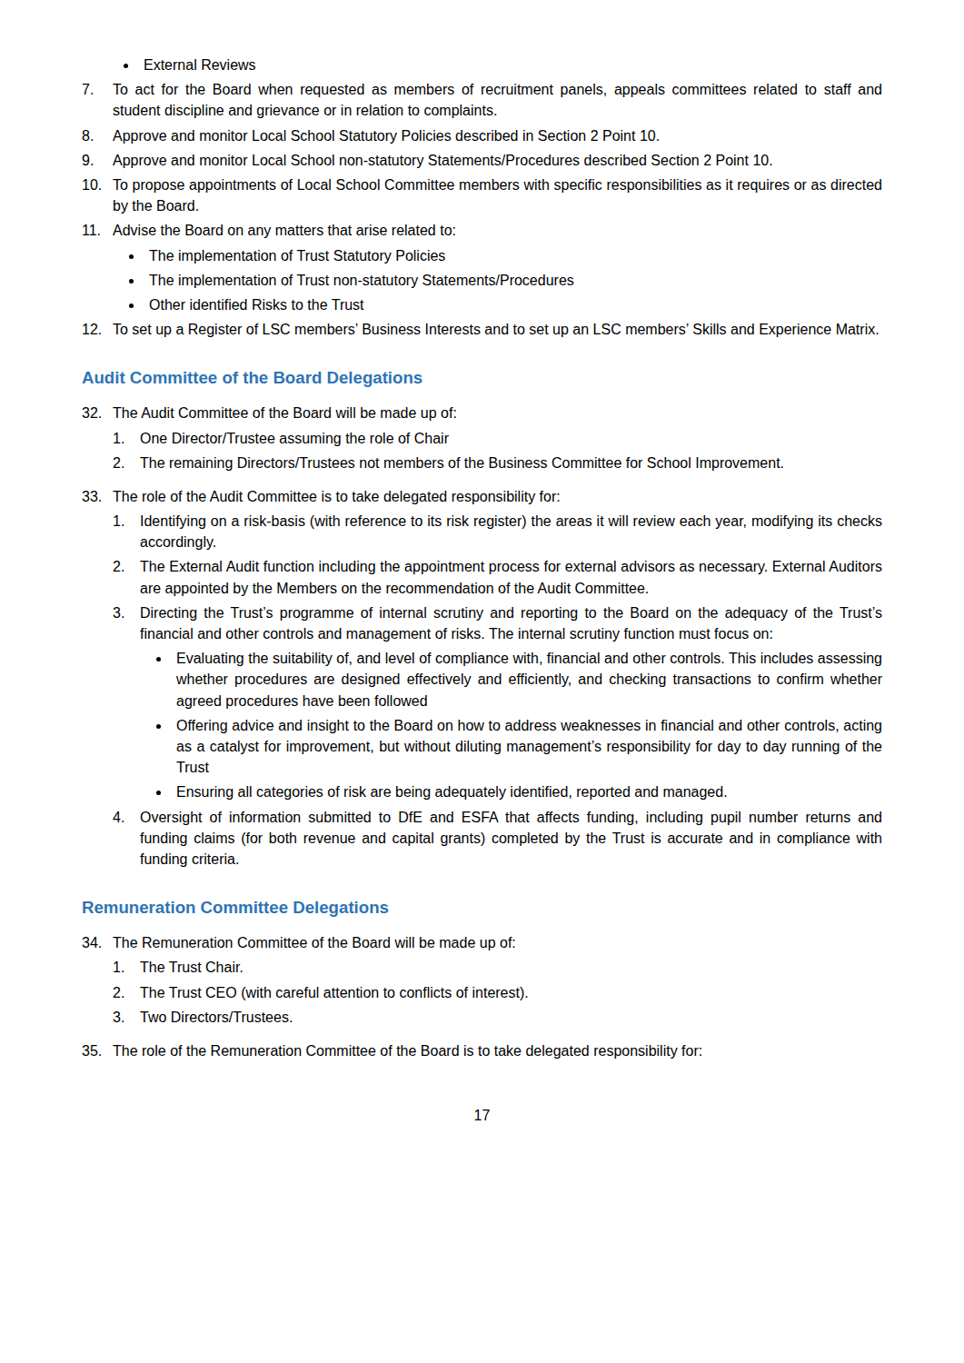External Reviews
To act for the Board when requested as members of recruitment panels, appeals committees related to staff and student discipline and grievance or in relation to complaints.
Approve and monitor Local School Statutory Policies described in Section 2 Point 10.
Approve and monitor Local School non-statutory Statements/Procedures described Section 2 Point 10.
To propose appointments of Local School Committee members with specific responsibilities as it requires or as directed by the Board.
Advise the Board on any matters that arise related to:
The implementation of Trust Statutory Policies
The implementation of Trust non-statutory Statements/Procedures
Other identified Risks to the Trust
To set up a Register of LSC members’ Business Interests and to set up an LSC members’ Skills and Experience Matrix.
Audit Committee of the Board Delegations
The Audit Committee of the Board will be made up of:
One Director/Trustee assuming the role of Chair
The remaining Directors/Trustees not members of the Business Committee for School Improvement.
The role of the Audit Committee is to take delegated responsibility for:
Identifying on a risk-basis (with reference to its risk register) the areas it will review each year, modifying its checks accordingly.
The External Audit function including the appointment process for external advisors as necessary. External Auditors are appointed by the Members on the recommendation of the Audit Committee.
Directing the Trust’s programme of internal scrutiny and reporting to the Board on the adequacy of the Trust’s financial and other controls and management of risks. The internal scrutiny function must focus on:
Evaluating the suitability of, and level of compliance with, financial and other controls. This includes assessing whether procedures are designed effectively and efficiently, and checking transactions to confirm whether agreed procedures have been followed
Offering advice and insight to the Board on how to address weaknesses in financial and other controls, acting as a catalyst for improvement, but without diluting management’s responsibility for day to day running of the Trust
Ensuring all categories of risk are being adequately identified, reported and managed.
Oversight of information submitted to DfE and ESFA that affects funding, including pupil number returns and funding claims (for both revenue and capital grants) completed by the Trust is accurate and in compliance with funding criteria.
Remuneration Committee Delegations
The Remuneration Committee of the Board will be made up of:
The Trust Chair.
The Trust CEO (with careful attention to conflicts of interest).
Two Directors/Trustees.
The role of the Remuneration Committee of the Board is to take delegated responsibility for:
17